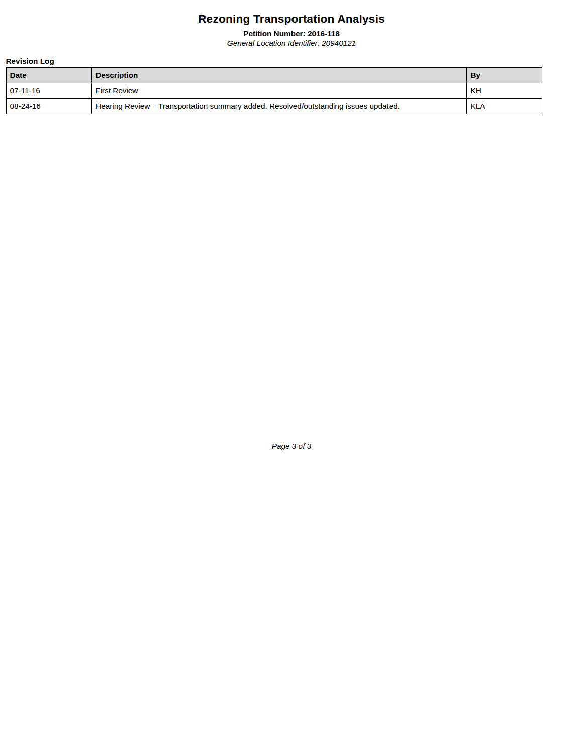Rezoning Transportation Analysis
Petition Number: 2016-118
General Location Identifier: 20940121
Revision Log
| Date | Description | By |
| --- | --- | --- |
| 07-11-16 | First Review | KH |
| 08-24-16 | Hearing Review – Transportation summary added. Resolved/outstanding issues updated. | KLA |
Page 3 of 3